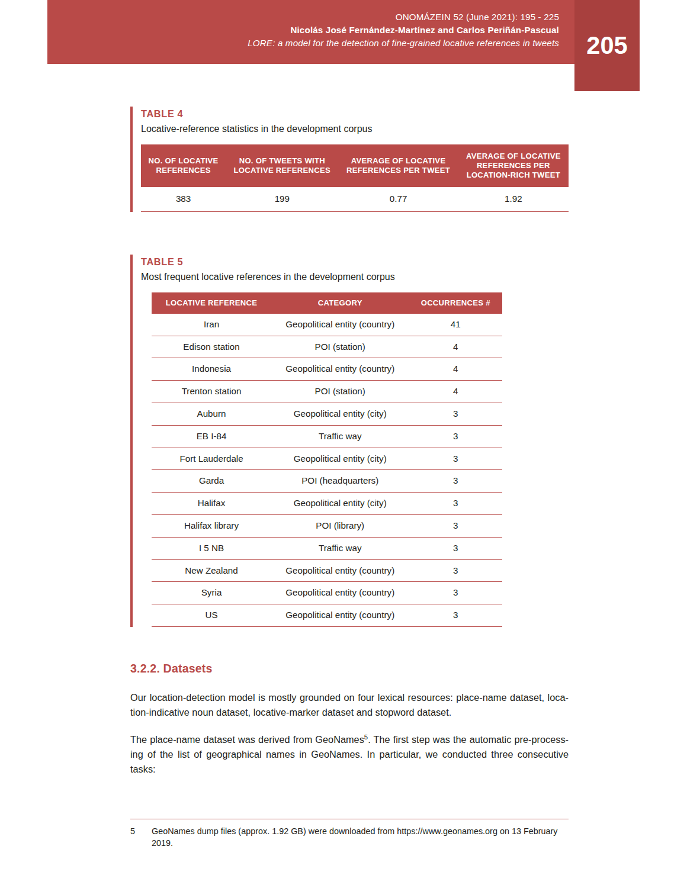ONOMÁZEIN 52 (June 2021): 195 - 225
Nicolás José Fernández-Martínez and Carlos Periñán-Pascual
LORE: a model for the detection of fine-grained locative references in tweets
205
TABLE 4
Locative-reference statistics in the development corpus
| NO. OF LOCATIVE REFERENCES | NO. OF TWEETS WITH LOCATIVE REFERENCES | AVERAGE OF LOCATIVE REFERENCES PER TWEET | AVERAGE OF LOCATIVE REFERENCES PER LOCATION-RICH TWEET |
| --- | --- | --- | --- |
| 383 | 199 | 0.77 | 1.92 |
TABLE 5
Most frequent locative references in the development corpus
| LOCATIVE REFERENCE | CATEGORY | OCCURRENCES # |
| --- | --- | --- |
| Iran | Geopolitical entity (country) | 41 |
| Edison station | POI (station) | 4 |
| Indonesia | Geopolitical entity (country) | 4 |
| Trenton station | POI (station) | 4 |
| Auburn | Geopolitical entity (city) | 3 |
| EB I-84 | Traffic way | 3 |
| Fort Lauderdale | Geopolitical entity (city) | 3 |
| Garda | POI (headquarters) | 3 |
| Halifax | Geopolitical entity (city) | 3 |
| Halifax library | POI (library) | 3 |
| I 5 NB | Traffic way | 3 |
| New Zealand | Geopolitical entity (country) | 3 |
| Syria | Geopolitical entity (country) | 3 |
| US | Geopolitical entity (country) | 3 |
3.2.2. Datasets
Our location-detection model is mostly grounded on four lexical resources: place-name dataset, location-indicative noun dataset, locative-marker dataset and stopword dataset.
The place-name dataset was derived from GeoNames5. The first step was the automatic pre-processing of the list of geographical names in GeoNames. In particular, we conducted three consecutive tasks:
5
GeoNames dump files (approx. 1.92 GB) were downloaded from https://www.geonames.org on 13 February 2019.